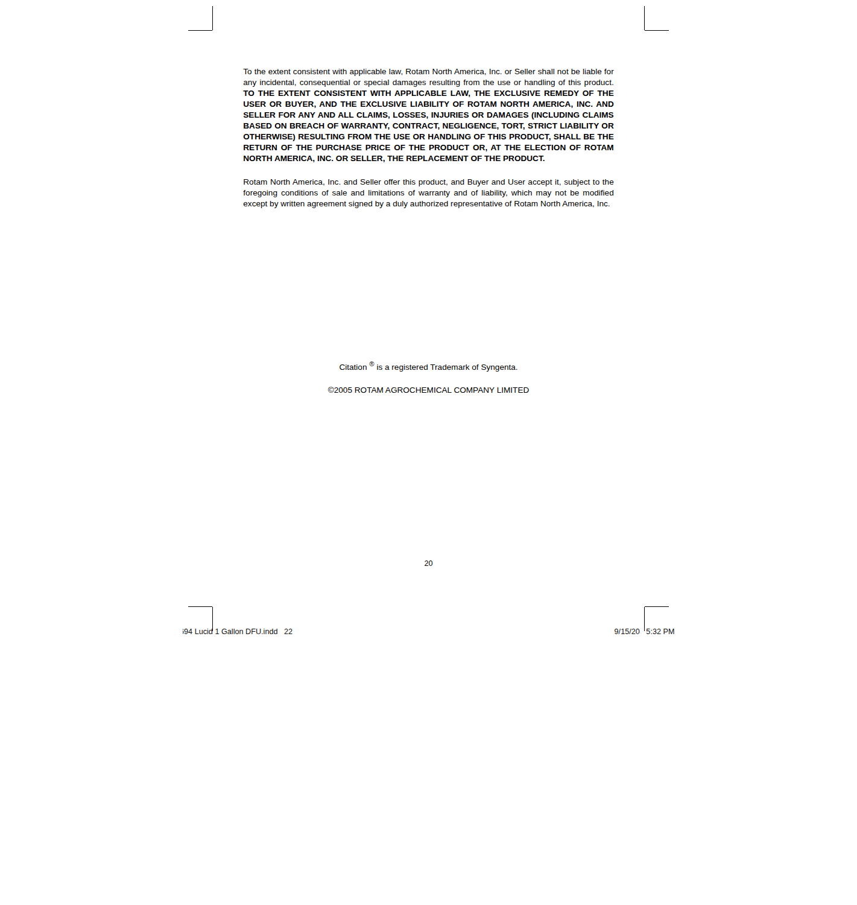To the extent consistent with applicable law, Rotam North America, Inc. or Seller shall not be liable for any incidental, consequential or special damages resulting from the use or handling of this product. TO THE EXTENT CONSISTENT WITH APPLICABLE LAW, THE EXCLUSIVE REMEDY OF THE USER OR BUYER, AND THE EXCLUSIVE LIABILITY OF ROTAM NORTH AMERICA, INC. AND SELLER FOR ANY AND ALL CLAIMS, LOSSES, INJURIES OR DAMAGES (INCLUDING CLAIMS BASED ON BREACH OF WARRANTY, CONTRACT, NEGLIGENCE, TORT, STRICT LIABILITY OR OTHERWISE) RESULTING FROM THE USE OR HANDLING OF THIS PRODUCT, SHALL BE THE RETURN OF THE PURCHASE PRICE OF THE PRODUCT OR, AT THE ELECTION OF ROTAM NORTH AMERICA, INC. OR SELLER, THE REPLACEMENT OF THE PRODUCT.
Rotam North America, Inc. and Seller offer this product, and Buyer and User accept it, subject to the foregoing conditions of sale and limitations of warranty and of liability, which may not be modified except by written agreement signed by a duly authorized representative of Rotam North America, Inc.
Citation ® is a registered Trademark of Syngenta.
©2005 ROTAM AGROCHEMICAL COMPANY LIMITED
20
7694 Lucid 1 Gallon DFU.indd 22 9/15/20 5:32 PM